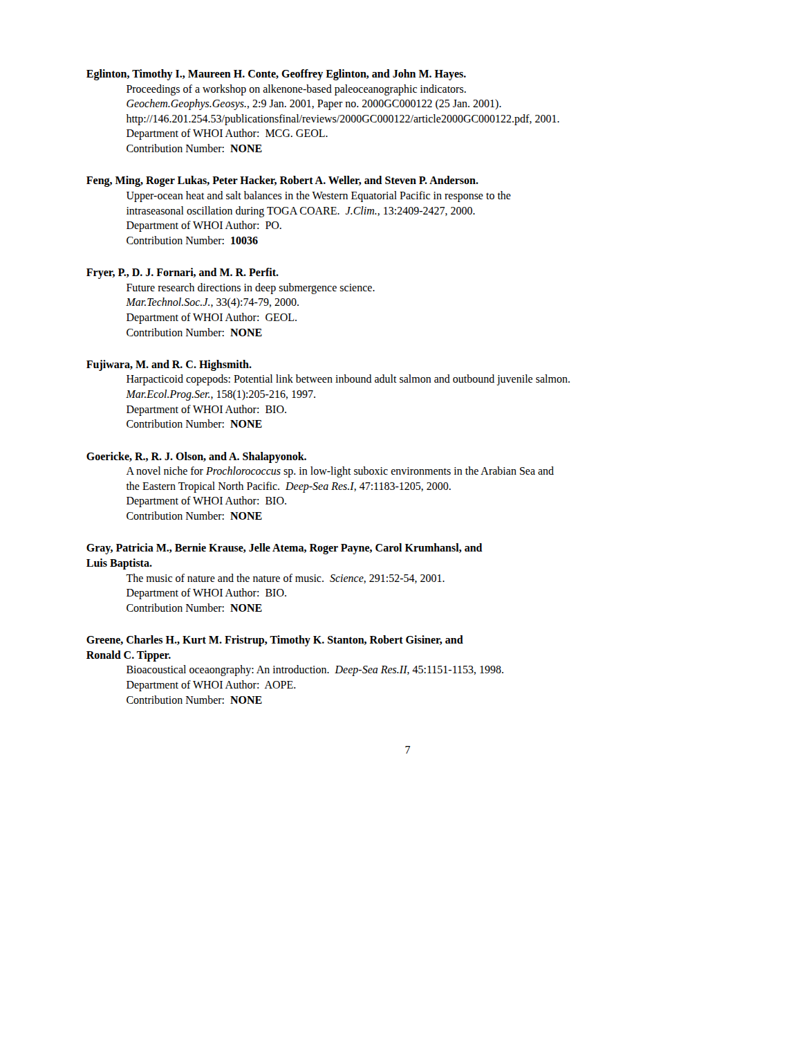Eglinton, Timothy I., Maureen H. Conte, Geoffrey Eglinton, and John M. Hayes.
Proceedings of a workshop on alkenone-based paleoceanographic indicators.
Geochem.Geophys.Geosys., 2:9 Jan. 2001, Paper no. 2000GC000122 (25 Jan. 2001).
http://146.201.254.53/publicationsfinal/reviews/2000GC000122/article2000GC000122.pdf, 2001.
Department of WHOI Author: MCG. GEOL.
Contribution Number: NONE
Feng, Ming, Roger Lukas, Peter Hacker, Robert A. Weller, and Steven P. Anderson.
Upper-ocean heat and salt balances in the Western Equatorial Pacific in response to the
intraseasonal oscillation during TOGA COARE. J.Clim., 13:2409-2427, 2000.
Department of WHOI Author: PO.
Contribution Number: 10036
Fryer, P., D. J. Fornari, and M. R. Perfit.
Future research directions in deep submergence science.
Mar.Technol.Soc.J., 33(4):74-79, 2000.
Department of WHOI Author: GEOL.
Contribution Number: NONE
Fujiwara, M. and R. C. Highsmith.
Harpacticoid copepods: Potential link between inbound adult salmon and outbound juvenile salmon.
Mar.Ecol.Prog.Ser., 158(1):205-216, 1997.
Department of WHOI Author: BIO.
Contribution Number: NONE
Goericke, R., R. J. Olson, and A. Shalapyonok.
A novel niche for Prochlorococcus sp. in low-light suboxic environments in the Arabian Sea and
the Eastern Tropical North Pacific. Deep-Sea Res.I, 47:1183-1205, 2000.
Department of WHOI Author: BIO.
Contribution Number: NONE
Gray, Patricia M., Bernie Krause, Jelle Atema, Roger Payne, Carol Krumhansl, and
Luis Baptista.
The music of nature and the nature of music. Science, 291:52-54, 2001.
Department of WHOI Author: BIO.
Contribution Number: NONE
Greene, Charles H., Kurt M. Fristrup, Timothy K. Stanton, Robert Gisiner, and
Ronald C. Tipper.
Bioacoustical oceaongraphy: An introduction. Deep-Sea Res.II, 45:1151-1153, 1998.
Department of WHOI Author: AOPE.
Contribution Number: NONE
7